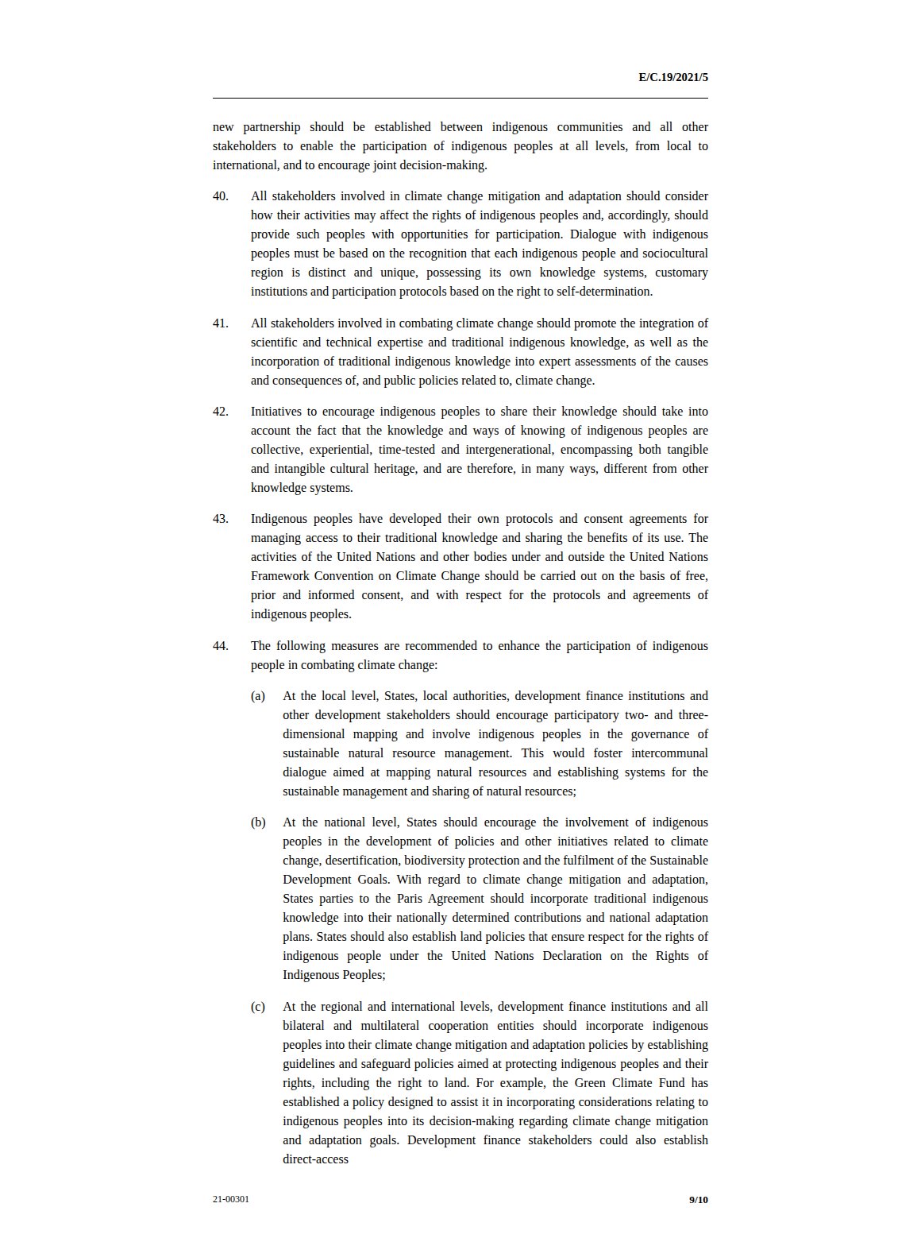E/C.19/2021/5
new partnership should be established between indigenous communities and all other stakeholders to enable the participation of indigenous peoples at all levels, from local to international, and to encourage joint decision-making.
40.
All stakeholders involved in climate change mitigation and adaptation should consider how their activities may affect the rights of indigenous peoples and, accordingly, should provide such peoples with opportunities for participation. Dialogue with indigenous peoples must be based on the recognition that each indigenous people and sociocultural region is distinct and unique, possessing its own knowledge systems, customary institutions and participation protocols based on the right to self-determination.
41.
All stakeholders involved in combating climate change should promote the integration of scientific and technical expertise and traditional indigenous knowledge, as well as the incorporation of traditional indigenous knowledge into expert assessments of the causes and consequences of, and public policies related to, climate change.
42.
Initiatives to encourage indigenous peoples to share their knowledge should take into account the fact that the knowledge and ways of knowing of indigenous peoples are collective, experiential, time-tested and intergenerational, encompassing both tangible and intangible cultural heritage, and are therefore, in many ways, different from other knowledge systems.
43.
Indigenous peoples have developed their own protocols and consent agreements for managing access to their traditional knowledge and sharing the benefits of its use. The activities of the United Nations and other bodies under and outside the United Nations Framework Convention on Climate Change should be carried out on the basis of free, prior and informed consent, and with respect for the protocols and agreements of indigenous peoples.
44.
The following measures are recommended to enhance the participation of indigenous people in combating climate change:
(a)
At the local level, States, local authorities, development finance institutions and other development stakeholders should encourage participatory two- and three-dimensional mapping and involve indigenous peoples in the governance of sustainable natural resource management. This would foster intercommunal dialogue aimed at mapping natural resources and establishing systems for the sustainable management and sharing of natural resources;
(b)
At the national level, States should encourage the involvement of indigenous peoples in the development of policies and other initiatives related to climate change, desertification, biodiversity protection and the fulfilment of the Sustainable Development Goals. With regard to climate change mitigation and adaptation, States parties to the Paris Agreement should incorporate traditional indigenous knowledge into their nationally determined contributions and national adaptation plans. States should also establish land policies that ensure respect for the rights of indigenous people under the United Nations Declaration on the Rights of Indigenous Peoples;
(c)
At the regional and international levels, development finance institutions and all bilateral and multilateral cooperation entities should incorporate indigenous peoples into their climate change mitigation and adaptation policies by establishing guidelines and safeguard policies aimed at protecting indigenous peoples and their rights, including the right to land. For example, the Green Climate Fund has established a policy designed to assist it in incorporating considerations relating to indigenous peoples into its decision-making regarding climate change mitigation and adaptation goals. Development finance stakeholders could also establish direct-access
21-00301 9/10